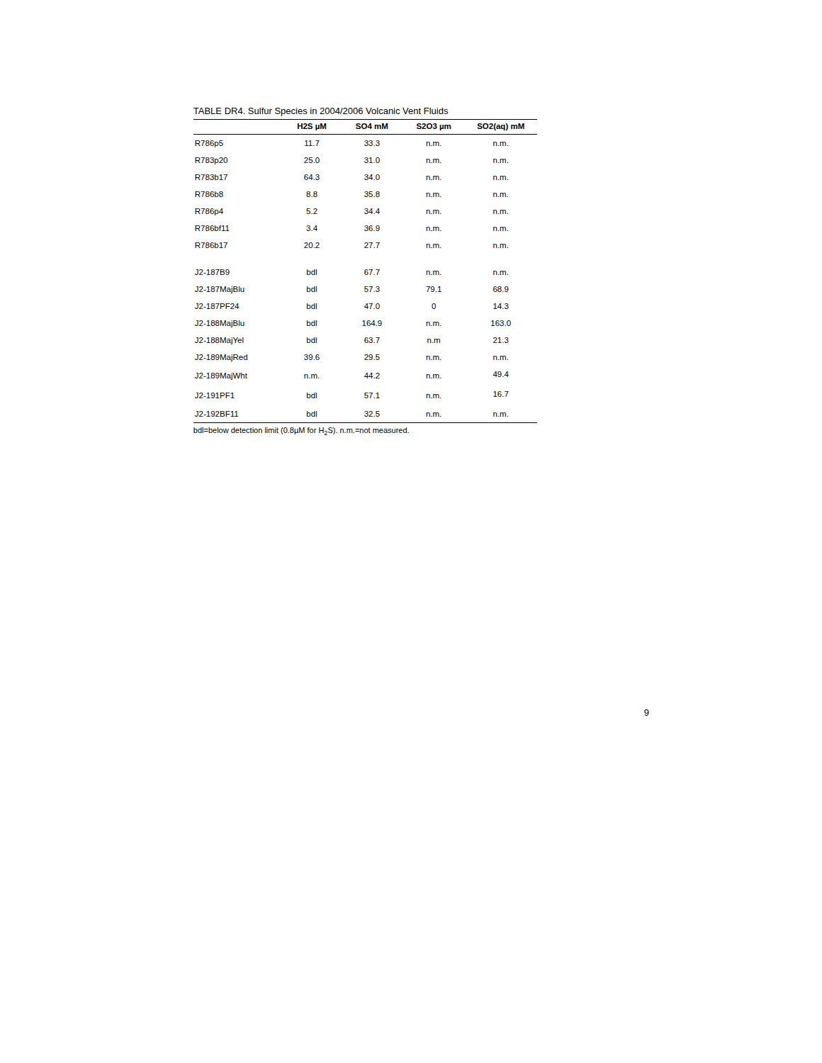TABLE DR4. Sulfur Species in 2004/2006 Volcanic Vent Fluids
| | H2S µM | SO4 mM | S2O3 µm | SO2(aq) mM |
| --- | --- | --- | --- | --- |
| R786p5 | 11.7 | 33.3 | n.m. | n.m. |
| R783p20 | 25.0 | 31.0 | n.m. | n.m. |
| R783b17 | 64.3 | 34.0 | n.m. | n.m. |
| R786b8 | 8.8 | 35.8 | n.m. | n.m. |
| R786p4 | 5.2 | 34.4 | n.m. | n.m. |
| R786bf11 | 3.4 | 36.9 | n.m. | n.m. |
| R786b17 | 20.2 | 27.7 | n.m. | n.m. |
| J2-187B9 | bdl | 67.7 | n.m. | n.m. |
| J2-187MajBlu | bdl | 57.3 | 79.1 | 68.9 |
| J2-187PF24 | bdl | 47.0 | 0 | 14.3 |
| J2-188MajBlu | bdl | 164.9 | n.m. | 163.0 |
| J2-188MajYel | bdl | 63.7 | n.m | 21.3 |
| J2-189MajRed | 39.6 | 29.5 | n.m. | n.m. |
| J2-189MajWht | n.m. | 44.2 | n.m. | 49.4 |
| J2-191PF1 | bdl | 57.1 | n.m. | 16.7 |
| J2-192BF11 | bdl | 32.5 | n.m. | n.m. |
bdl=below detection limit (0.8µM for H2S). n.m.=not measured.
9